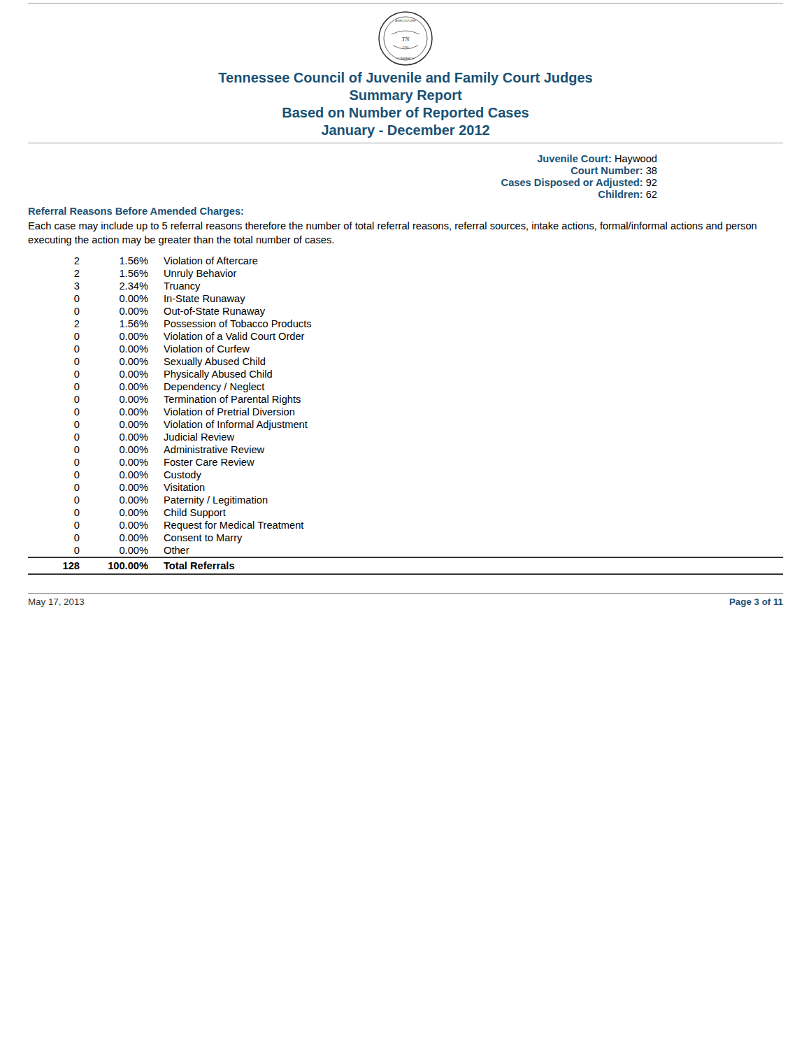AGRICULTURE COMMERCE TN 1796
Tennessee Council of Juvenile and Family Court Judges
Summary Report
Based on Number of Reported Cases
January - December 2012
Juvenile Court: Haywood
Court Number: 38
Cases Disposed or Adjusted: 92
Children: 62
Referral Reasons Before Amended Charges:
Each case may include up to 5 referral reasons therefore the number of total referral reasons, referral sources, intake actions, formal/informal actions and person executing the action may be greater than the total number of cases.
| 2 | 1.56% | Violation of Aftercare |
| 2 | 1.56% | Unruly Behavior |
| 3 | 2.34% | Truancy |
| 0 | 0.00% | In-State Runaway |
| 0 | 0.00% | Out-of-State Runaway |
| 2 | 1.56% | Possession of Tobacco Products |
| 0 | 0.00% | Violation of a Valid Court Order |
| 0 | 0.00% | Violation of Curfew |
| 0 | 0.00% | Sexually Abused Child |
| 0 | 0.00% | Physically Abused Child |
| 0 | 0.00% | Dependency / Neglect |
| 0 | 0.00% | Termination of Parental Rights |
| 0 | 0.00% | Violation of Pretrial Diversion |
| 0 | 0.00% | Violation of Informal Adjustment |
| 0 | 0.00% | Judicial Review |
| 0 | 0.00% | Administrative Review |
| 0 | 0.00% | Foster Care Review |
| 0 | 0.00% | Custody |
| 0 | 0.00% | Visitation |
| 0 | 0.00% | Paternity / Legitimation |
| 0 | 0.00% | Child Support |
| 0 | 0.00% | Request for Medical Treatment |
| 0 | 0.00% | Consent to Marry |
| 0 | 0.00% | Other |
| 128 | 100.00% | Total Referrals |
May 17, 2013
Page 3 of 11